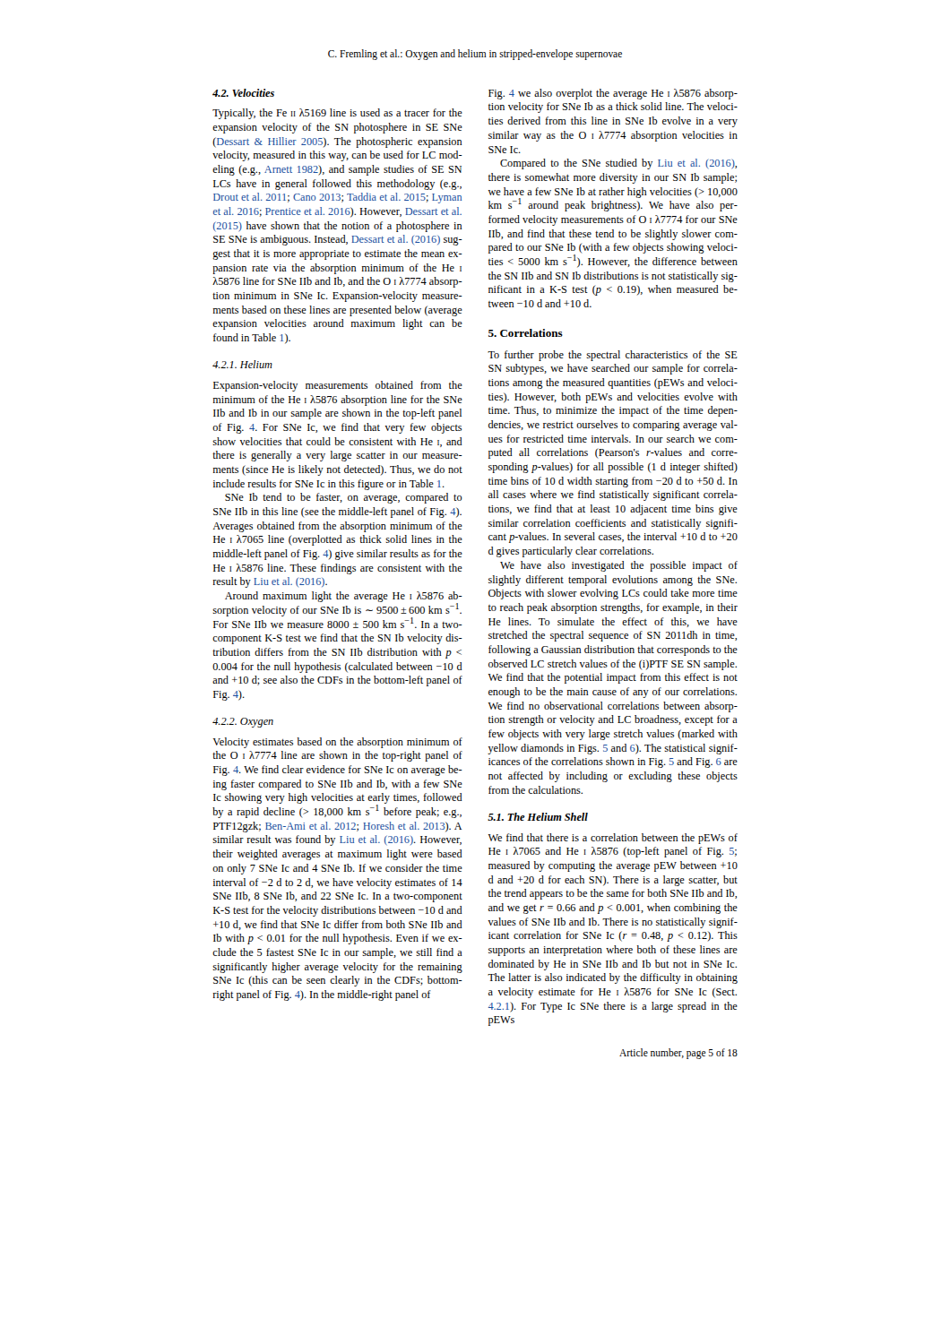C. Fremling et al.: Oxygen and helium in stripped-envelope supernovae
4.2. Velocities
Typically, the Fe ii λ5169 line is used as a tracer for the expansion velocity of the SN photosphere in SE SNe (Dessart & Hillier 2005). The photospheric expansion velocity, measured in this way, can be used for LC modeling (e.g., Arnett 1982), and sample studies of SE SN LCs have in general followed this methodology (e.g., Drout et al. 2011; Cano 2013; Taddia et al. 2015; Lyman et al. 2016; Prentice et al. 2016). However, Dessart et al. (2015) have shown that the notion of a photosphere in SE SNe is ambiguous. Instead, Dessart et al. (2016) suggest that it is more appropriate to estimate the mean expansion rate via the absorption minimum of the He i λ5876 line for SNe IIb and Ib, and the O i λ7774 absorption minimum in SNe Ic. Expansion-velocity measurements based on these lines are presented below (average expansion velocities around maximum light can be found in Table 1).
4.2.1. Helium
Expansion-velocity measurements obtained from the minimum of the He i λ5876 absorption line for the SNe IIb and Ib in our sample are shown in the top-left panel of Fig. 4. For SNe Ic, we find that very few objects show velocities that could be consistent with He i, and there is generally a very large scatter in our measurements (since He is likely not detected). Thus, we do not include results for SNe Ic in this figure or in Table 1.
SNe Ib tend to be faster, on average, compared to SNe IIb in this line (see the middle-left panel of Fig. 4). Averages obtained from the absorption minimum of the He i λ7065 line (overplotted as thick solid lines in the middle-left panel of Fig. 4) give similar results as for the He i λ5876 line. These findings are consistent with the result by Liu et al. (2016).
Around maximum light the average He i λ5876 absorption velocity of our SNe Ib is ∼ 9500 ± 600 km s−1. For SNe IIb we measure 8000 ± 500 km s−1. In a two-component K-S test we find that the SN Ib velocity distribution differs from the SN IIb distribution with p < 0.004 for the null hypothesis (calculated between −10 d and +10 d; see also the CDFs in the bottom-left panel of Fig. 4).
4.2.2. Oxygen
Velocity estimates based on the absorption minimum of the O i λ7774 line are shown in the top-right panel of Fig. 4. We find clear evidence for SNe Ic on average being faster compared to SNe IIb and Ib, with a few SNe Ic showing very high velocities at early times, followed by a rapid decline (> 18,000 km s−1 before peak; e.g., PTF12gzk; Ben-Ami et al. 2012; Horesh et al. 2013). A similar result was found by Liu et al. (2016). However, their weighted averages at maximum light were based on only 7 SNe Ic and 4 SNe Ib. If we consider the time interval of −2 d to 2 d, we have velocity estimates of 14 SNe IIb, 8 SNe Ib, and 22 SNe Ic. In a two-component K-S test for the velocity distributions between −10 d and +10 d, we find that SNe Ic differ from both SNe IIb and Ib with p < 0.01 for the null hypothesis. Even if we exclude the 5 fastest SNe Ic in our sample, we still find a significantly higher average velocity for the remaining SNe Ic (this can be seen clearly in the CDFs; bottom-right panel of Fig. 4). In the middle-right panel of
Fig. 4 we also overplot the average He i λ5876 absorption velocity for SNe Ib as a thick solid line. The velocities derived from this line in SNe Ib evolve in a very similar way as the O i λ7774 absorption velocities in SNe Ic.
Compared to the SNe studied by Liu et al. (2016), there is somewhat more diversity in our SN Ib sample; we have a few SNe Ib at rather high velocities (> 10,000 km s−1 around peak brightness). We have also performed velocity measurements of O i λ7774 for our SNe IIb, and find that these tend to be slightly slower compared to our SNe Ib (with a few objects showing velocities < 5000 km s−1). However, the difference between the SN IIb and SN Ib distributions is not statistically significant in a K-S test (p < 0.19), when measured between −10 d and +10 d.
5. Correlations
To further probe the spectral characteristics of the SE SN subtypes, we have searched our sample for correlations among the measured quantities (pEWs and velocities). However, both pEWs and velocities evolve with time. Thus, to minimize the impact of the time dependencies, we restrict ourselves to comparing average values for restricted time intervals. In our search we computed all correlations (Pearson's r-values and corresponding p-values) for all possible (1 d integer shifted) time bins of 10 d width starting from −20 d to +50 d. In all cases where we find statistically significant correlations, we find that at least 10 adjacent time bins give similar correlation coefficients and statistically significant p-values. In several cases, the interval +10 d to +20 d gives particularly clear correlations.
We have also investigated the possible impact of slightly different temporal evolutions among the SNe. Objects with slower evolving LCs could take more time to reach peak absorption strengths, for example, in their He lines. To simulate the effect of this, we have stretched the spectral sequence of SN 2011dh in time, following a Gaussian distribution that corresponds to the observed LC stretch values of the (i)PTF SE SN sample. We find that the potential impact from this effect is not enough to be the main cause of any of our correlations. We find no observational correlations between absorption strength or velocity and LC broadness, except for a few objects with very large stretch values (marked with yellow diamonds in Figs. 5 and 6). The statistical significances of the correlations shown in Fig. 5 and Fig. 6 are not affected by including or excluding these objects from the calculations.
5.1. The Helium Shell
We find that there is a correlation between the pEWs of He i λ7065 and He i λ5876 (top-left panel of Fig. 5; measured by computing the average pEW between +10 d and +20 d for each SN). There is a large scatter, but the trend appears to be the same for both SNe IIb and Ib, and we get r = 0.66 and p < 0.001, when combining the values of SNe IIb and Ib. There is no statistically significant correlation for SNe Ic (r = 0.48, p < 0.12). This supports an interpretation where both of these lines are dominated by He in SNe IIb and Ib but not in SNe Ic. The latter is also indicated by the difficulty in obtaining a velocity estimate for He i λ5876 for SNe Ic (Sect. 4.2.1). For Type Ic SNe there is a large spread in the pEWs
Article number, page 5 of 18